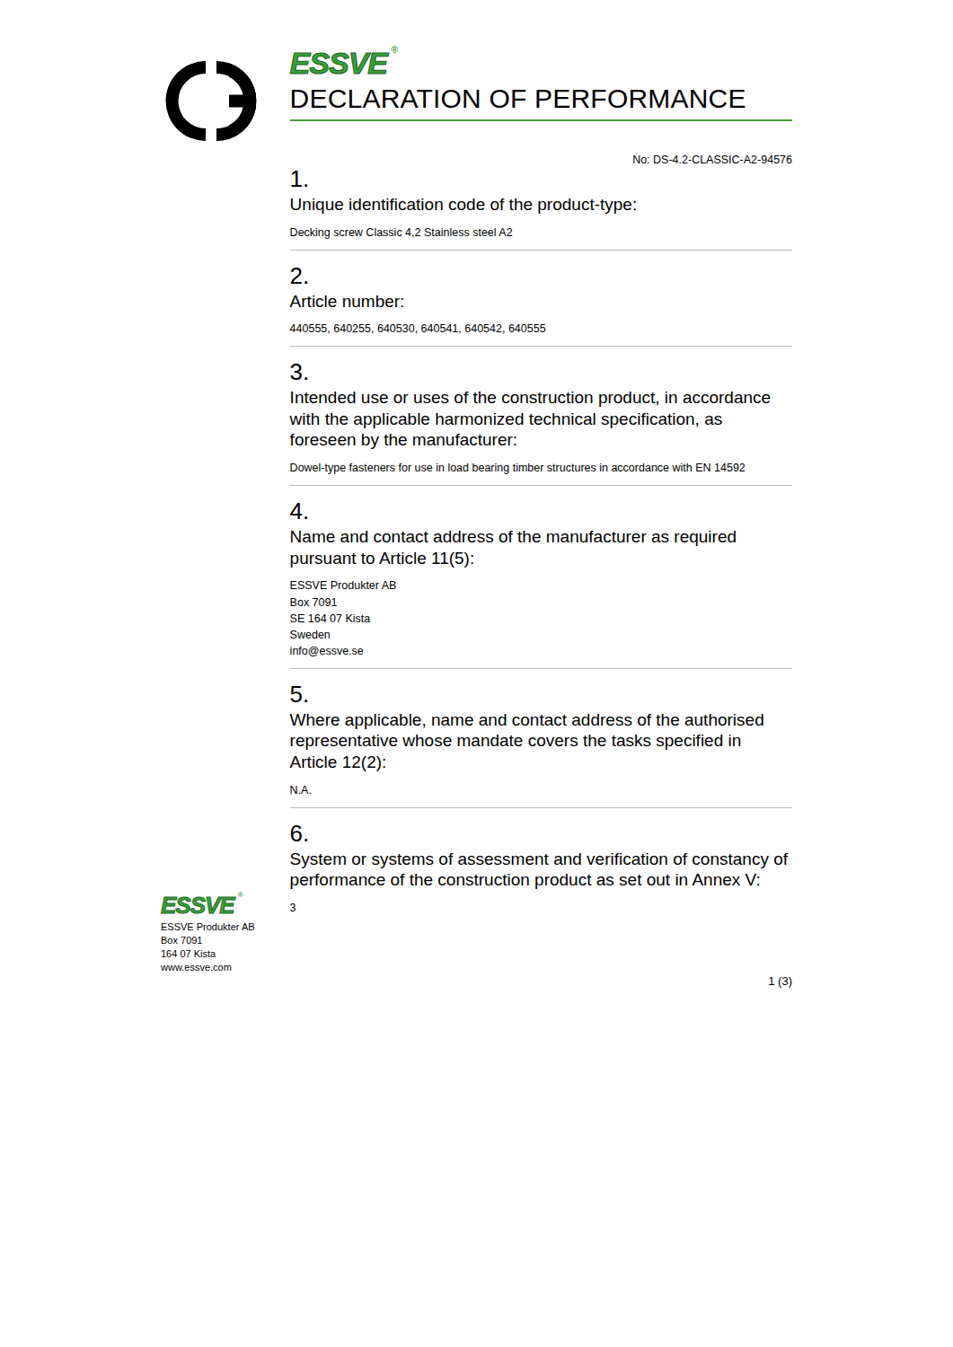ESSVE®
DECLARATION OF PERFORMANCE
No: DS-4.2-CLASSIC-A2-94576
1.
Unique identification code of the product-type:
Decking screw Classic 4,2 Stainless steel A2
2.
Article number:
440555, 640255, 640530, 640541, 640542, 640555
3.
Intended use or uses of the construction product, in accordance with the applicable harmonized technical specification, as foreseen by the manufacturer:
Dowel-type fasteners for use in load bearing timber structures in accordance with EN 14592
4.
Name and contact address of the manufacturer as required pursuant to Article 11(5):
ESSVE Produkter AB Box 7091 SE 164 07 Kista Sweden info@essve.se
5.
Where applicable, name and contact address of the authorised representative whose mandate covers the tasks specified in Article 12(2):
N.A.
6.
System or systems of assessment and verification of constancy of performance of the construction product as set out in Annex V:
3
ESSVE®
ESSVE Produkter AB
Box 7091
164 07 Kista
www.essve.com
1 (3)